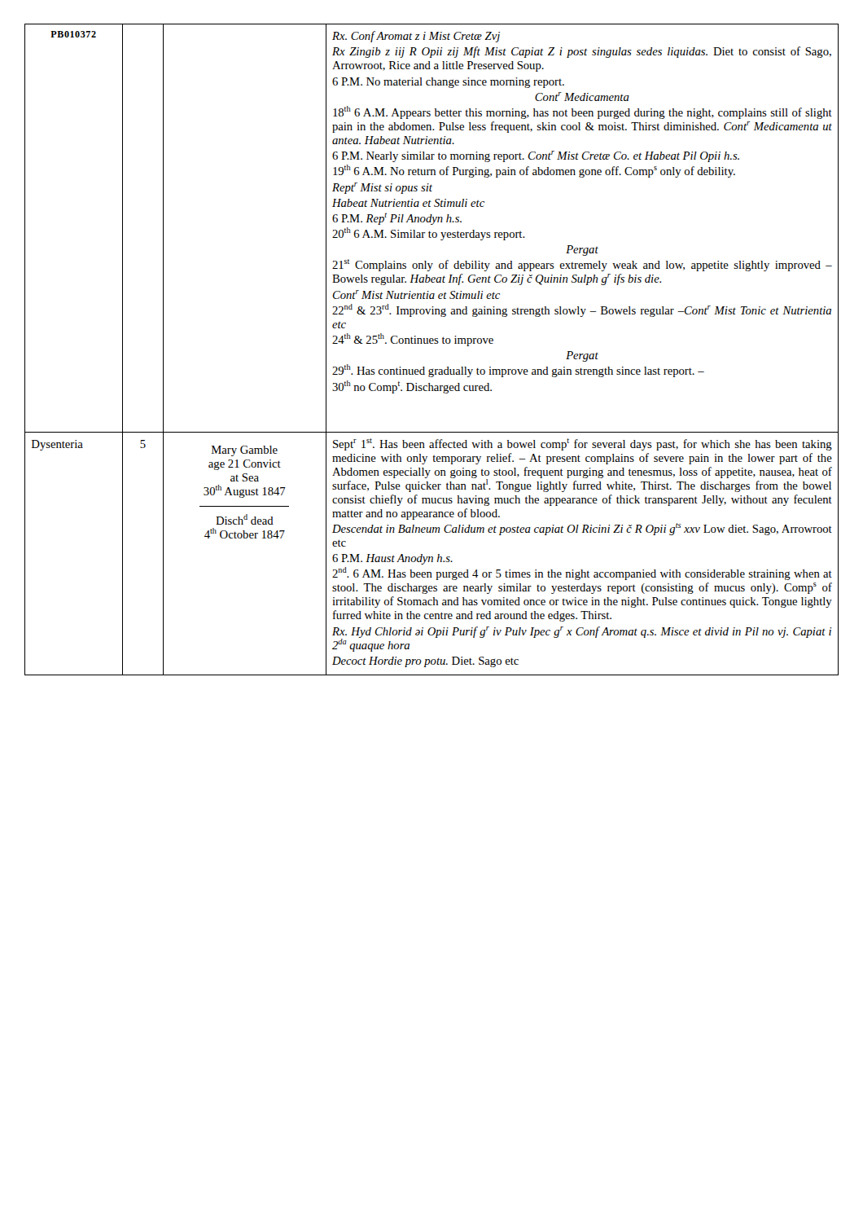| PB010372 | | | Rx. Conf Aromat z i Mist Cretæ Zvj Rx Zingib z iij R Opii zij Mft Mist Capiat Z i post singulas sedes liquidas. Diet to consist of Sago, Arrowroot, Rice and a little Preserved Soup. 6 P.M. No material change since morning report. Cont r Medicamenta 18 th 6 A.M. Appears better this morning, has not been purged during the night, complains still of slight pain in the abdomen. Pulse less frequent, skin cool & moist. Thirst diminished. Cont r Medicamenta ut antea. Habeat Nutrientia. 6 P.M. Nearly similar to morning report. Cont r Mist Cretæ Co. et Habeat Pil Opii h.s. 19 th 6 A.M. No return of Purging, pain of abdomen gone off. Comp s only of debility. Rept r Mist si opus sit Habeat Nutrientia et Stimuli etc 6 P.M. Rep t Pil Anodyn h.s. 20 th 6 A.M. Similar to yesterdays report. Pergat 21 st Complains only of debility and appears extremely weak and low, appetite slightly improved – Bowels regular. Habeat Inf. Gent Co Zij č Quinin Sulph g r ifs bis die. Cont r Mist Nutrientia et Stimuli etc 22 nd & 23 rd . Improving and gaining strength slowly – Bowels regular – Cont r Mist Tonic et Nutrientia etc 24 th & 25 th . Continues to improve Pergat 29 th . Has continued gradually to improve and gain strength since last report. – 30 th no Comp t . Discharged cured. |
| Dysenteria | 5 | Mary Gamble age 21 Convict at Sea 30 th August 1847 Disch d dead 4 th October 1847 | Sept r 1 st . Has been affected with a bowel comp t for several days past, for which she has been taking medicine with only temporary relief. – At present complains of severe pain in the lower part of the Abdomen especially on going to stool, frequent purging and tenesmus, loss of appetite, nausea, heat of surface, Pulse quicker than nat l . Tongue lightly furred white, Thirst. The discharges from the bowel consist chiefly of mucus having much the appearance of thick transparent Jelly, without any feculent matter and no appearance of blood. Descendat in Balneum Calidum et postea capiat Ol Ricini Zi č R Opii g ts xxv Low diet. Sago, Arrowroot etc 6 P.M. Haust Anodyn h.s. 2 nd . 6 AM. Has been purged 4 or 5 times in the night accompanied with considerable straining when at stool. The discharges are nearly similar to yesterdays report (consisting of mucus only). Comp s of irritability of Stomach and has vomited once or twice in the night. Pulse continues quick. Tongue lightly furred white in the centre and red around the edges. Thirst. Rx. Hyd Chlorid ǝi Opii Purif g r iv Pulv Ipec g r x Conf Aromat q.s. Misce et divid in Pil no vj. Capiat i 2 da quaque hora Decoct Hordie pro potu. Diet. Sago etc |